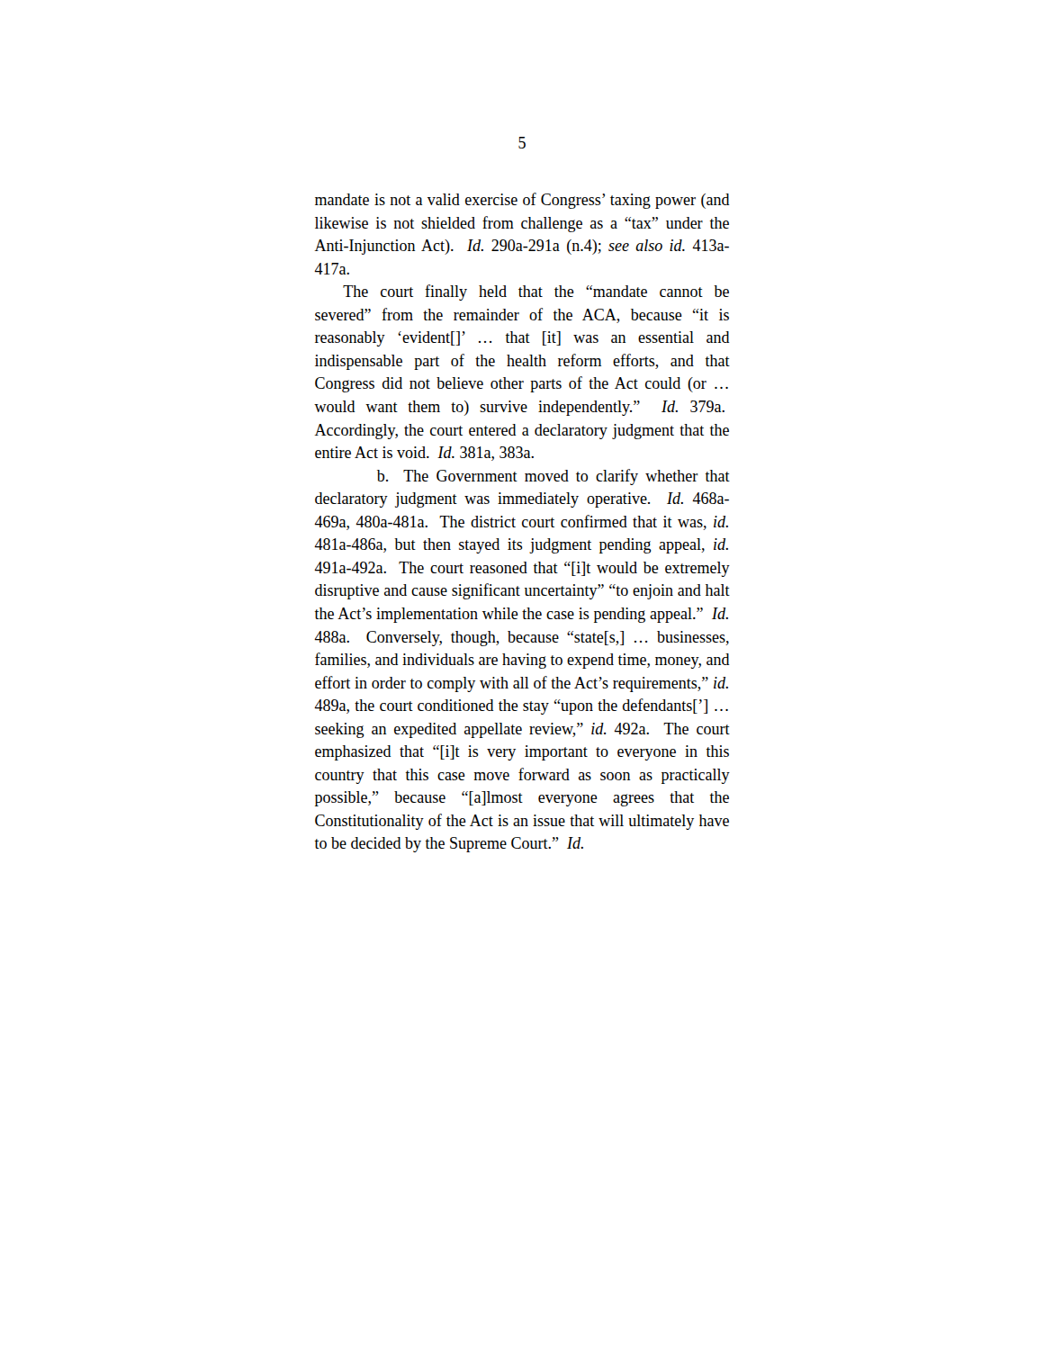5
mandate is not a valid exercise of Congress’ taxing power (and likewise is not shielded from challenge as a “tax” under the Anti-Injunction Act). Id. 290a-291a (n.4); see also id. 413a-417a.
The court finally held that the “mandate cannot be severed” from the remainder of the ACA, because “it is reasonably ‘evident[]’ … that [it] was an essential and indispensable part of the health reform efforts, and that Congress did not believe other parts of the Act could (or … would want them to) survive independently.” Id. 379a. Accordingly, the court entered a declaratory judgment that the entire Act is void. Id. 381a, 383a.
b. The Government moved to clarify whether that declaratory judgment was immediately operative. Id. 468a-469a, 480a-481a. The district court confirmed that it was, id. 481a-486a, but then stayed its judgment pending appeal, id. 491a-492a. The court reasoned that “[i]t would be extremely disruptive and cause significant uncertainty” “to enjoin and halt the Act’s implementation while the case is pending appeal.” Id. 488a. Conversely, though, because “state[s,] … businesses, families, and individuals are having to expend time, money, and effort in order to comply with all of the Act’s requirements,” id. 489a, the court conditioned the stay “upon the defendants[’] … seeking an expedited appellate review,” id. 492a. The court emphasized that “[i]t is very important to everyone in this country that this case move forward as soon as practically possible,” because “[a]lmost everyone agrees that the Constitutionality of the Act is an issue that will ultimately have to be decided by the Supreme Court.” Id.